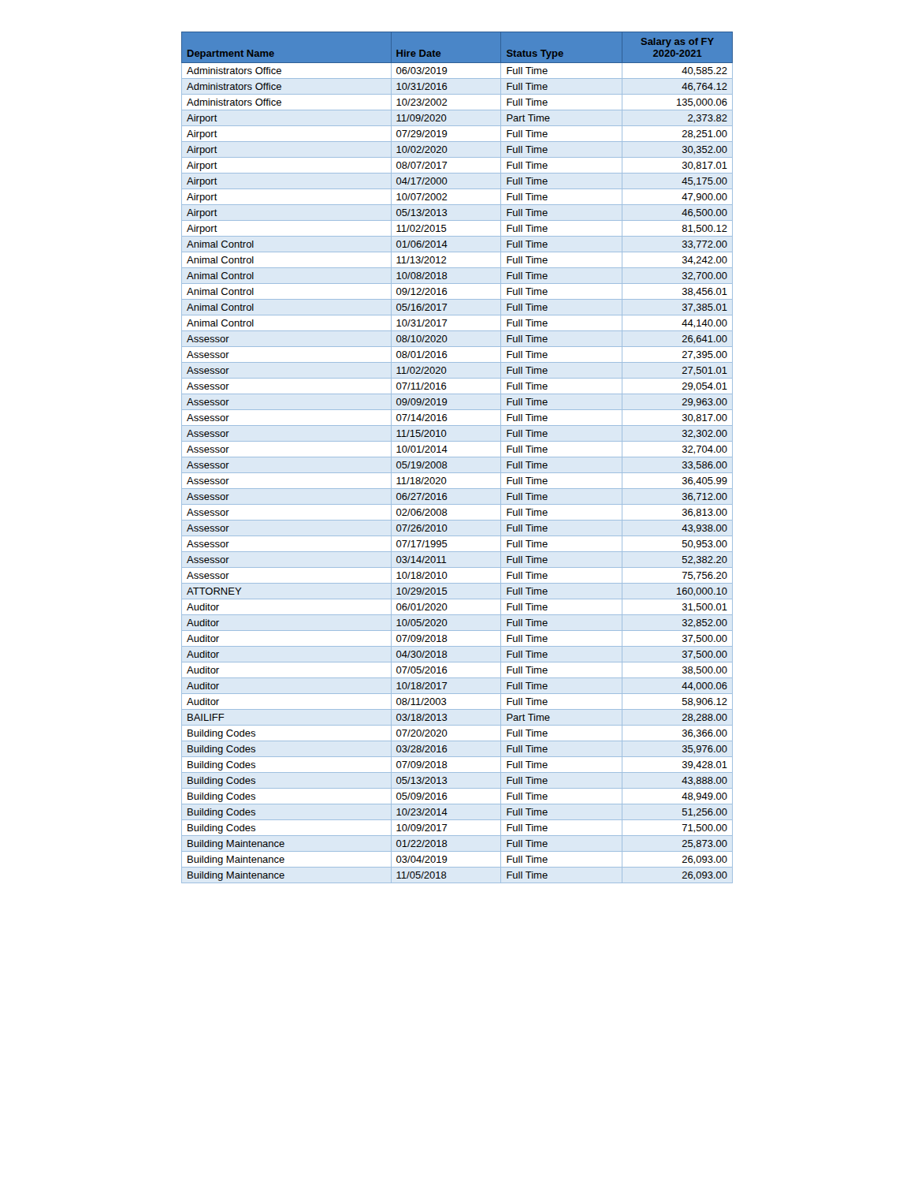| Department Name | Hire Date | Status Type | Salary as of FY 2020-2021 |
| --- | --- | --- | --- |
| Administrators Office | 06/03/2019 | Full Time | 40,585.22 |
| Administrators Office | 10/31/2016 | Full Time | 46,764.12 |
| Administrators Office | 10/23/2002 | Full Time | 135,000.06 |
| Airport | 11/09/2020 | Part Time | 2,373.82 |
| Airport | 07/29/2019 | Full Time | 28,251.00 |
| Airport | 10/02/2020 | Full Time | 30,352.00 |
| Airport | 08/07/2017 | Full Time | 30,817.01 |
| Airport | 04/17/2000 | Full Time | 45,175.00 |
| Airport | 10/07/2002 | Full Time | 47,900.00 |
| Airport | 05/13/2013 | Full Time | 46,500.00 |
| Airport | 11/02/2015 | Full Time | 81,500.12 |
| Animal Control | 01/06/2014 | Full Time | 33,772.00 |
| Animal Control | 11/13/2012 | Full Time | 34,242.00 |
| Animal Control | 10/08/2018 | Full Time | 32,700.00 |
| Animal Control | 09/12/2016 | Full Time | 38,456.01 |
| Animal Control | 05/16/2017 | Full Time | 37,385.01 |
| Animal Control | 10/31/2017 | Full Time | 44,140.00 |
| Assessor | 08/10/2020 | Full Time | 26,641.00 |
| Assessor | 08/01/2016 | Full Time | 27,395.00 |
| Assessor | 11/02/2020 | Full Time | 27,501.01 |
| Assessor | 07/11/2016 | Full Time | 29,054.01 |
| Assessor | 09/09/2019 | Full Time | 29,963.00 |
| Assessor | 07/14/2016 | Full Time | 30,817.00 |
| Assessor | 11/15/2010 | Full Time | 32,302.00 |
| Assessor | 10/01/2014 | Full Time | 32,704.00 |
| Assessor | 05/19/2008 | Full Time | 33,586.00 |
| Assessor | 11/18/2020 | Full Time | 36,405.99 |
| Assessor | 06/27/2016 | Full Time | 36,712.00 |
| Assessor | 02/06/2008 | Full Time | 36,813.00 |
| Assessor | 07/26/2010 | Full Time | 43,938.00 |
| Assessor | 07/17/1995 | Full Time | 50,953.00 |
| Assessor | 03/14/2011 | Full Time | 52,382.20 |
| Assessor | 10/18/2010 | Full Time | 75,756.20 |
| ATTORNEY | 10/29/2015 | Full Time | 160,000.10 |
| Auditor | 06/01/2020 | Full Time | 31,500.01 |
| Auditor | 10/05/2020 | Full Time | 32,852.00 |
| Auditor | 07/09/2018 | Full Time | 37,500.00 |
| Auditor | 04/30/2018 | Full Time | 37,500.00 |
| Auditor | 07/05/2016 | Full Time | 38,500.00 |
| Auditor | 10/18/2017 | Full Time | 44,000.06 |
| Auditor | 08/11/2003 | Full Time | 58,906.12 |
| BAILIFF | 03/18/2013 | Part Time | 28,288.00 |
| Building Codes | 07/20/2020 | Full Time | 36,366.00 |
| Building Codes | 03/28/2016 | Full Time | 35,976.00 |
| Building Codes | 07/09/2018 | Full Time | 39,428.01 |
| Building Codes | 05/13/2013 | Full Time | 43,888.00 |
| Building Codes | 05/09/2016 | Full Time | 48,949.00 |
| Building Codes | 10/23/2014 | Full Time | 51,256.00 |
| Building Codes | 10/09/2017 | Full Time | 71,500.00 |
| Building Maintenance | 01/22/2018 | Full Time | 25,873.00 |
| Building Maintenance | 03/04/2019 | Full Time | 26,093.00 |
| Building Maintenance | 11/05/2018 | Full Time | 26,093.00 |